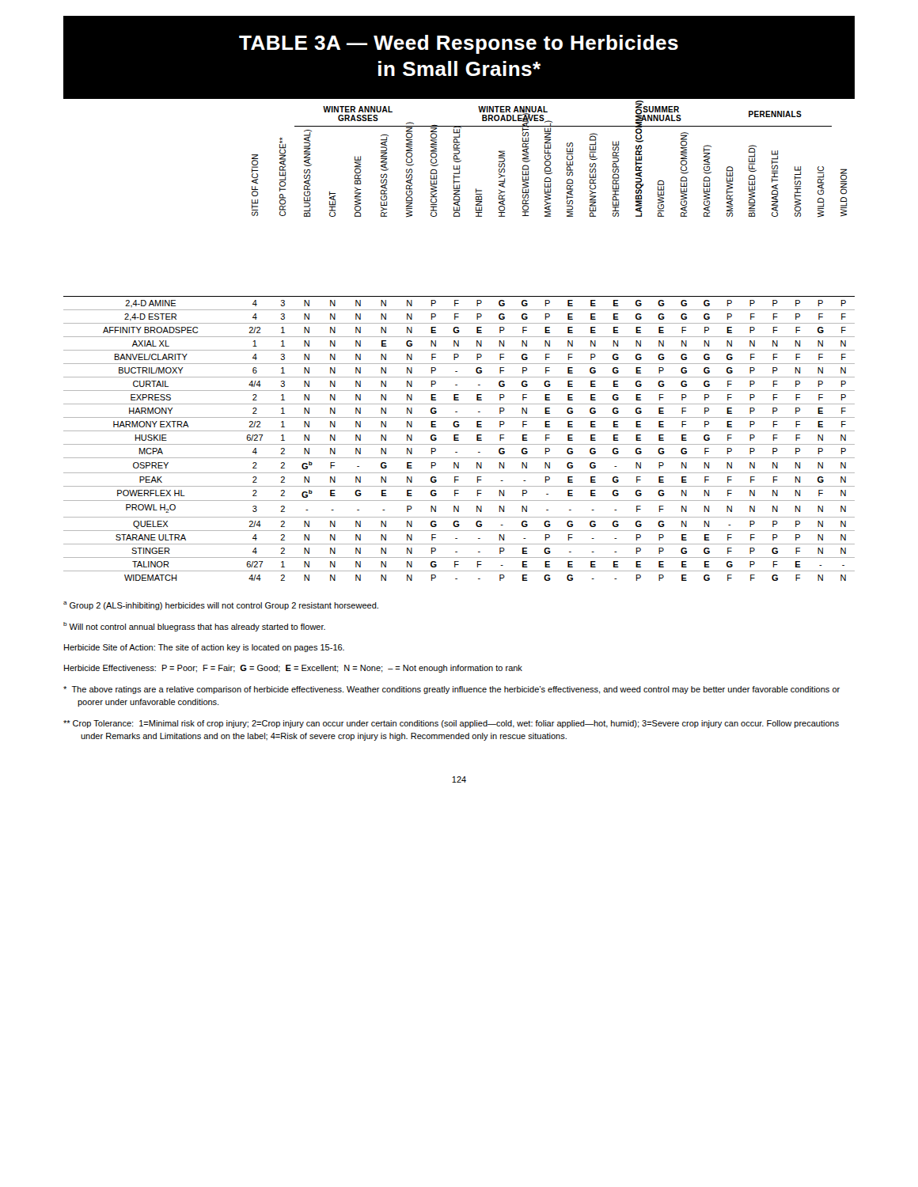TABLE 3A — Weed Response to Herbicides
in Small Grains*
| | | WINTER ANNUAL GRASSES | WINTER ANNUAL BROADLEAVES | SUMMER ANNUALS | PERENNIALS |
| --- | --- | --- | --- | --- | --- |
| SITE OF ACTION | CROP TOLERANCE** | BLUEGRASS (ANNUAL) | CHEAT | DOWNY BROME | RYEGRASS (ANNUAL) | WINDGRASS (COMMON ) | CHICKWEED (COMMON) | DEADNETTLE (PURPLE) | HENBIT | HOARY ALYSSUM | HORSEWEED (MARESTAIL) a | MAYWEED (DOGFENNEL) | MUSTARD SPECIES | PENNYCRESS (FIELD) | SHEPHERDSPURSE | LAMBSQUARTERS (COMMON) | PIGWEED | RAGWEED (COMMON) | RAGWEED (GIANT) | SMARTWEED | BINDWEED (FIELD) | CANADA THISTLE | SOWTHISTLE | WILD GARLIC | WILD ONION |
| 2,4-D AMINE | 4 | 3 | N | N | N | N | N | P | F | P | G | G | P | E | E | E | G | G | G | G | P | P | P | P | P | P |
| 2,4-D ESTER | 4 | 3 | N | N | N | N | N | P | F | P | G | G | P | E | E | E | G | G | G | G | P | F | F | P | F | F |
| AFFINITY BROADSPEC | 2/2 | 1 | N | N | N | N | N | E | G | E | P | F | E | E | E | E | E | E | F | P | E | P | F | F | G | F |
| AXIAL XL | 1 | 1 | N | N | N | E | G | N | N | N | N | N | N | N | N | N | N | N | N | N | N | N | N | N | N | N |
| BANVEL/CLARITY | 4 | 3 | N | N | N | N | N | F | P | P | F | G | F | F | P | G | G | G | G | G | G | F | F | F | F | F |
| BUCTRIL/MOXY | 6 | 1 | N | N | N | N | N | P | - | G | F | P | F | E | G | G | E | P | G | G | G | P | P | N | N | N |
| CURTAIL | 4/4 | 3 | N | N | N | N | N | P | - | - | G | G | G | E | E | E | G | G | G | G | F | P | F | P | P | P |
| EXPRESS | 2 | 1 | N | N | N | N | N | E | E | E | P | F | E | E | E | G | E | F | P | P | F | P | F | F | F | P |
| HARMONY | 2 | 1 | N | N | N | N | N | G | - | - | P | N | E | G | G | G | G | E | F | P | E | P | P | P | E | F |
| HARMONY EXTRA | 2/2 | 1 | N | N | N | N | N | E | G | E | P | F | E | E | E | E | E | E | F | P | E | P | F | F | E | F |
| HUSKIE | 6/27 | 1 | N | N | N | N | N | G | E | E | F | E | F | E | E | E | E | E | E | G | F | P | F | F | N | N |
| MCPA | 4 | 2 | N | N | N | N | N | P | - | - | G | G | P | G | G | G | G | G | G | F | P | P | P | P | P | P |
| OSPREY | 2 | 2 | G b | F | - | G | E | P | N | N | N | N | N | G | G | - | N | P | N | N | N | N | N | N | N | N |
| PEAK | 2 | 2 | N | N | N | N | N | G | F | F | - | - | P | E | E | G | F | E | E | F | F | F | F | N | G | N |
| POWERFLEX HL | 2 | 2 | G b | E | G | E | E | G | F | F | N | P | - | E | E | G | G | G | N | N | F | N | N | N | F | N |
| PROWL H 2 O | 3 | 2 | - | - | - | - | P | N | N | N | N | N | - | - | - | - | F | F | N | N | N | N | N | N | N | N |
| QUELEX | 2/4 | 2 | N | N | N | N | N | G | G | G | - | G | G | G | G | G | G | G | N | N | - | P | P | P | N | N |
| STARANE ULTRA | 4 | 2 | N | N | N | N | N | F | - | - | N | - | P | F | - | - | P | P | E | E | F | F | P | P | N | N |
| STINGER | 4 | 2 | N | N | N | N | N | P | - | - | P | E | G | - | - | - | P | P | G | G | F | P | G | F | N | N |
| TALINOR | 6/27 | 1 | N | N | N | N | N | G | F | F | - | E | E | E | E | E | E | E | E | E | G | P | F | E | - | - |
| WIDEMATCH | 4/4 | 2 | N | N | N | N | N | P | - | - | P | E | G | G | - | - | P | P | E | G | F | F | G | F | N | N |
a Group 2 (ALS-inhibiting) herbicides will not control Group 2 resistant horseweed.
b Will not control annual bluegrass that has already started to flower.
Herbicide Site of Action: The site of action key is located on pages 15-16.
Herbicide Effectiveness: P = Poor; F = Fair; G = Good; E = Excellent; N = None; – = Not enough information to rank
* The above ratings are a relative comparison of herbicide effectiveness. Weather conditions greatly influence the herbicide’s effectiveness, and weed control may be better under favorable conditions or poorer under unfavorable conditions.
** Crop Tolerance: 1=Minimal risk of crop injury; 2=Crop injury can occur under certain conditions (soil applied—cold, wet: foliar applied—hot, humid); 3=Severe crop injury can occur. Follow precautions under Remarks and Limitations and on the label; 4=Risk of severe crop injury is high. Recommended only in rescue situations.
124